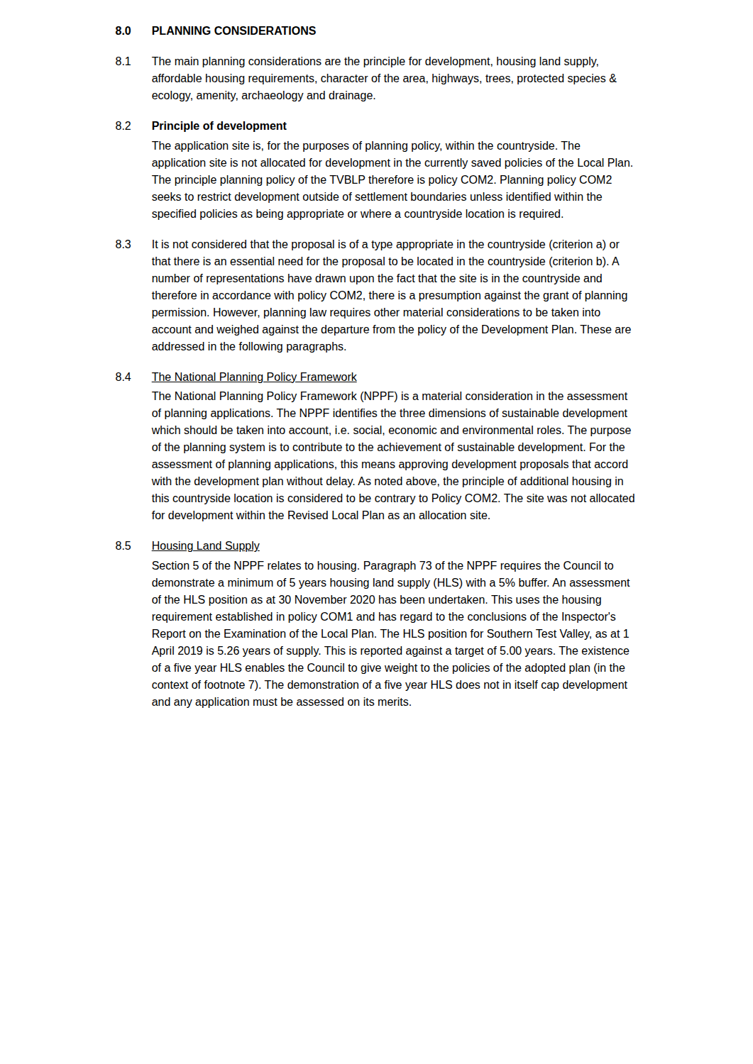8.0
PLANNING CONSIDERATIONS
8.1
The main planning considerations are the principle for development, housing land supply, affordable housing requirements, character of the area, highways, trees, protected species & ecology, amenity, archaeology and drainage.
8.2
Principle of development
The application site is, for the purposes of planning policy, within the countryside. The application site is not allocated for development in the currently saved policies of the Local Plan. The principle planning policy of the TVBLP therefore is policy COM2. Planning policy COM2 seeks to restrict development outside of settlement boundaries unless identified within the specified policies as being appropriate or where a countryside location is required.
8.3
It is not considered that the proposal is of a type appropriate in the countryside (criterion a) or that there is an essential need for the proposal to be located in the countryside (criterion b). A number of representations have drawn upon the fact that the site is in the countryside and therefore in accordance with policy COM2, there is a presumption against the grant of planning permission. However, planning law requires other material considerations to be taken into account and weighed against the departure from the policy of the Development Plan. These are addressed in the following paragraphs.
8.4
The National Planning Policy Framework
The National Planning Policy Framework (NPPF) is a material consideration in the assessment of planning applications. The NPPF identifies the three dimensions of sustainable development which should be taken into account, i.e. social, economic and environmental roles. The purpose of the planning system is to contribute to the achievement of sustainable development. For the assessment of planning applications, this means approving development proposals that accord with the development plan without delay. As noted above, the principle of additional housing in this countryside location is considered to be contrary to Policy COM2. The site was not allocated for development within the Revised Local Plan as an allocation site.
8.5
Housing Land Supply
Section 5 of the NPPF relates to housing. Paragraph 73 of the NPPF requires the Council to demonstrate a minimum of 5 years housing land supply (HLS) with a 5% buffer. An assessment of the HLS position as at 30 November 2020 has been undertaken. This uses the housing requirement established in policy COM1 and has regard to the conclusions of the Inspector's Report on the Examination of the Local Plan. The HLS position for Southern Test Valley, as at 1 April 2019 is 5.26 years of supply. This is reported against a target of 5.00 years. The existence of a five year HLS enables the Council to give weight to the policies of the adopted plan (in the context of footnote 7). The demonstration of a five year HLS does not in itself cap development and any application must be assessed on its merits.